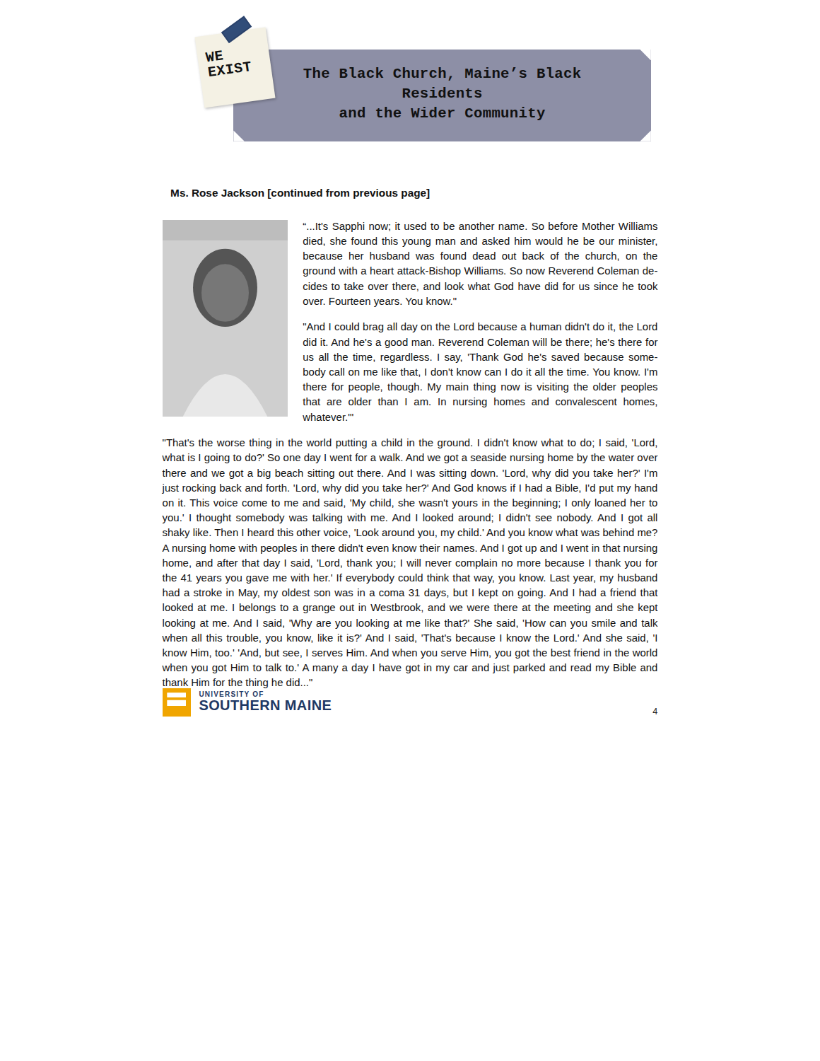The Black Church, Maine’s Black Residents
and the Wider Community
WE
EXIST
Ms. Rose Jackson [continued from previous page]
“...It's Sapphi now; it used to be another name. So before Mother Williams died, she found this young man and asked him would he be our minister, because her husband was found dead out back of the church, on the ground with a heart attack-Bishop Williams. So now Reverend Coleman decides to take over there, and look what God have did for us since he took over. Fourteen years. You know."
"And I could brag all day on the Lord because a human didn't do it, the Lord did it. And he's a good man. Reverend Coleman will be there; he's there for us all the time, regardless. I say, 'Thank God he's saved because somebody call on me like that, I don't know can I do it all the time. You know. I'm there for people, though. My main thing now is visiting the older peoples that are older than I am. In nursing homes and convalescent homes, whatever."'
"That's the worse thing in the world putting a child in the ground. I didn't know what to do; I said, 'Lord, what is I going to do?' So one day I went for a walk. And we got a seaside nursing home by the water over there and we got a big beach sitting out there. And I was sitting down. 'Lord, why did you take her?' I'm just rocking back and forth. 'Lord, why did you take her?' And God knows if I had a Bible, I'd put my hand on it. This voice come to me and said, 'My child, she wasn't yours in the beginning; I only loaned her to you.' I thought somebody was talking with me. And I looked around; I didn't see nobody. And I got all shaky like. Then I heard this other voice, 'Look around you, my child.' And you know what was behind me? A nursing home with peoples in there didn't even know their names. And I got up and I went in that nursing home, and after that day I said, 'Lord, thank you; I will never complain no more because I thank you for the 41 years you gave me with her.' If everybody could think that way, you know. Last year, my husband had a stroke in May, my oldest son was in a coma 31 days, but I kept on going. And I had a friend that looked at me. I belongs to a grange out in Westbrook, and we were there at the meeting and she kept looking at me. And I said, 'Why are you looking at me like that?' She said, 'How can you smile and talk when all this trouble, you know, like it is?' And I said, 'That's because I know the Lord.' And she said, 'I know Him, too.' 'And, but see, I serves Him. And when you serve Him, you got the best friend in the world when you got Him to talk to.' A many a day I have got in my car and just parked and read my Bible and thank Him for the thing he did..."
UNIVERSITY OF
SOUTHERN MAINE
4